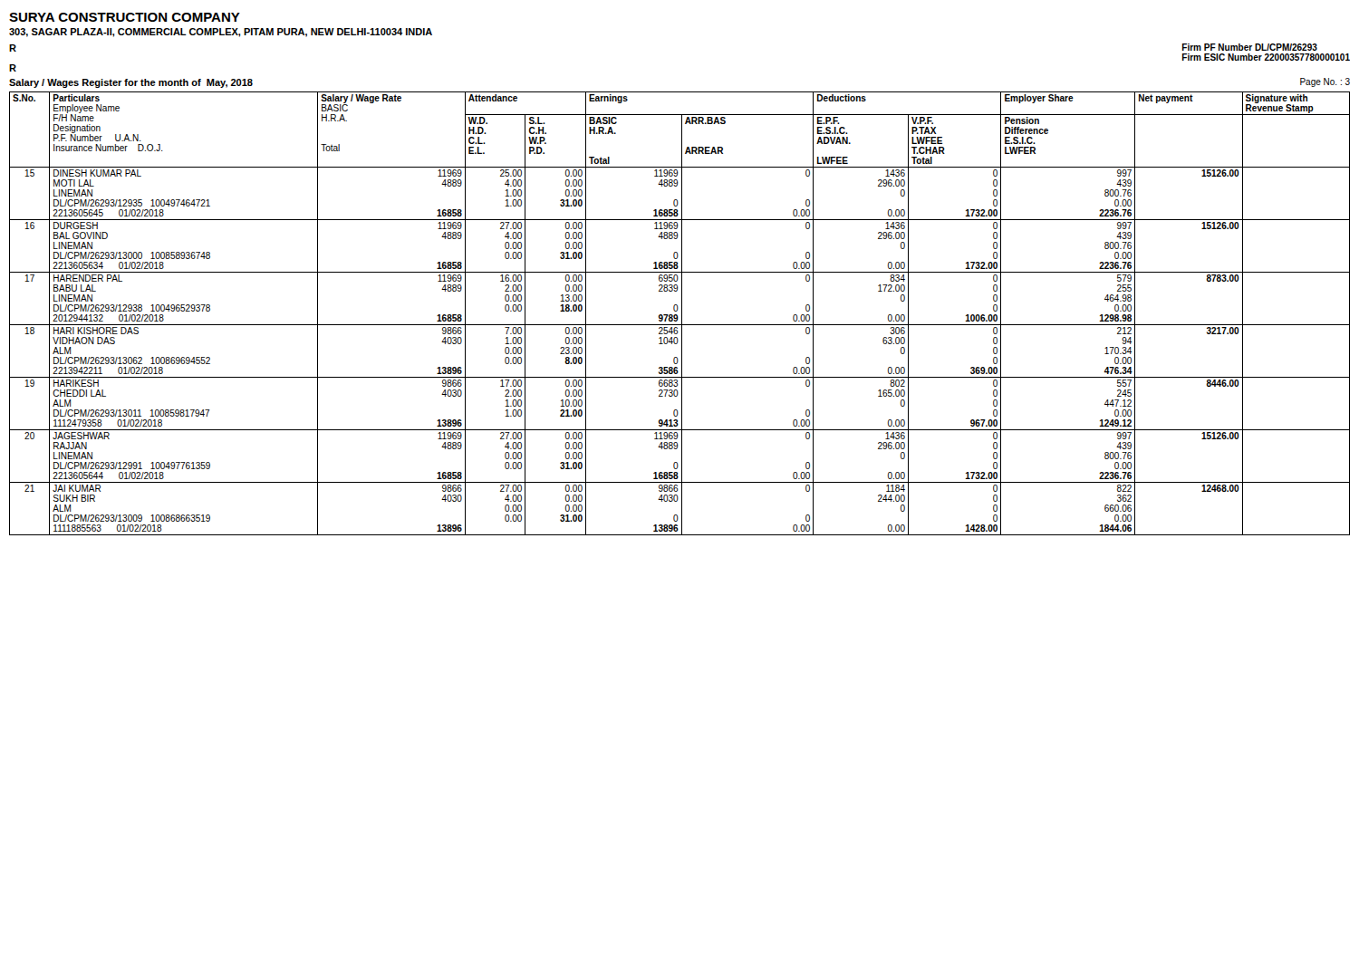SURYA CONSTRUCTION COMPANY
303, SAGAR PLAZA-II, COMMERCIAL COMPLEX, PITAM PURA, NEW DELHI-110034 INDIA
R
Firm PF Number DL/CPM/26293
Firm ESIC Number 22000357780000101
R
Salary / Wages Register for the month of May, 2018 Page No. : 3
| S.No. | Particulars Employee Name F/H Name Designation P.F. Number U.A.N. Insurance Number D.O.J. | Salary / Wage Rate BASIC H.R.A. Total | Attendance | Earnings | Deductions | Employer Share | Net payment | Signature with Revenue Stamp |
| --- | --- | --- | --- | --- | --- | --- | --- | --- |
| W.D. H.D. C.L. E.L. | S.L. C.H. W.P. P.D. | BASIC H.R.A. Total | ARR.BAS ARREAR | E.P.F. E.S.I.C. ADVAN. LWFEE | V.P.F. P.TAX LWFEE T.CHAR Total | Pension Difference E.S.I.C. LWFER | | |
| 15 | DINESH KUMAR PAL MOTI LAL LINEMAN DL/CPM/26293/12935 100497464721 2213605645 01/02/2018 | 11969 4889 16858 | 25.00 4.00 1.00 1.00 | 0.00 0.00 0.00 31.00 | 11969 4889 0 16858 | 0 0 0.00 | 1436 296.00 0 0.00 | 0 0 0 0 1732.00 | 997 439 800.76 0.00 2236.76 | 15126.00 | |
| 16 | DURGESH BAL GOVIND LINEMAN DL/CPM/26293/13000 100858936748 2213605634 01/02/2018 | 11969 4889 16858 | 27.00 4.00 0.00 0.00 | 0.00 0.00 0.00 31.00 | 11969 4889 0 16858 | 0 0 0.00 | 1436 296.00 0 0.00 | 0 0 0 0 1732.00 | 997 439 800.76 0.00 2236.76 | 15126.00 | |
| 17 | HARENDER PAL BABU LAL LINEMAN DL/CPM/26293/12938 100496529378 2012944132 01/02/2018 | 11969 4889 16858 | 16.00 2.00 0.00 0.00 | 0.00 0.00 13.00 18.00 | 6950 2839 0 9789 | 0 0 0.00 | 834 172.00 0 0.00 | 0 0 0 0 1006.00 | 579 255 464.98 0.00 1298.98 | 8783.00 | |
| 18 | HARI KISHORE DAS VIDHAON DAS ALM DL/CPM/26293/13062 100869694552 2213942211 01/02/2018 | 9866 4030 13896 | 7.00 1.00 0.00 0.00 | 0.00 0.00 23.00 8.00 | 2546 1040 0 3586 | 0 0 0.00 | 306 63.00 0 0.00 | 0 0 0 0 369.00 | 212 94 170.34 0.00 476.34 | 3217.00 | |
| 19 | HARIKESH CHEDDI LAL ALM DL/CPM/26293/13011 100859817947 1112479358 01/02/2018 | 9866 4030 13896 | 17.00 2.00 1.00 1.00 | 0.00 0.00 10.00 21.00 | 6683 2730 0 9413 | 0 0 0.00 | 802 165.00 0 0.00 | 0 0 0 0 967.00 | 557 245 447.12 0.00 1249.12 | 8446.00 | |
| 20 | JAGESHWAR RAJJAN LINEMAN DL/CPM/26293/12991 100497761359 2213605644 01/02/2018 | 11969 4889 16858 | 27.00 4.00 0.00 0.00 | 0.00 0.00 0.00 31.00 | 11969 4889 0 16858 | 0 0 0.00 | 1436 296.00 0 0.00 | 0 0 0 0 1732.00 | 997 439 800.76 0.00 2236.76 | 15126.00 | |
| 21 | JAI KUMAR SUKH BIR ALM DL/CPM/26293/13009 100868663519 1111885563 01/02/2018 | 9866 4030 13896 | 27.00 4.00 0.00 0.00 | 0.00 0.00 0.00 31.00 | 9866 4030 0 13896 | 0 0 0.00 | 1184 244.00 0 0.00 | 0 0 0 0 1428.00 | 822 362 660.06 0.00 1844.06 | 12468.00 | |